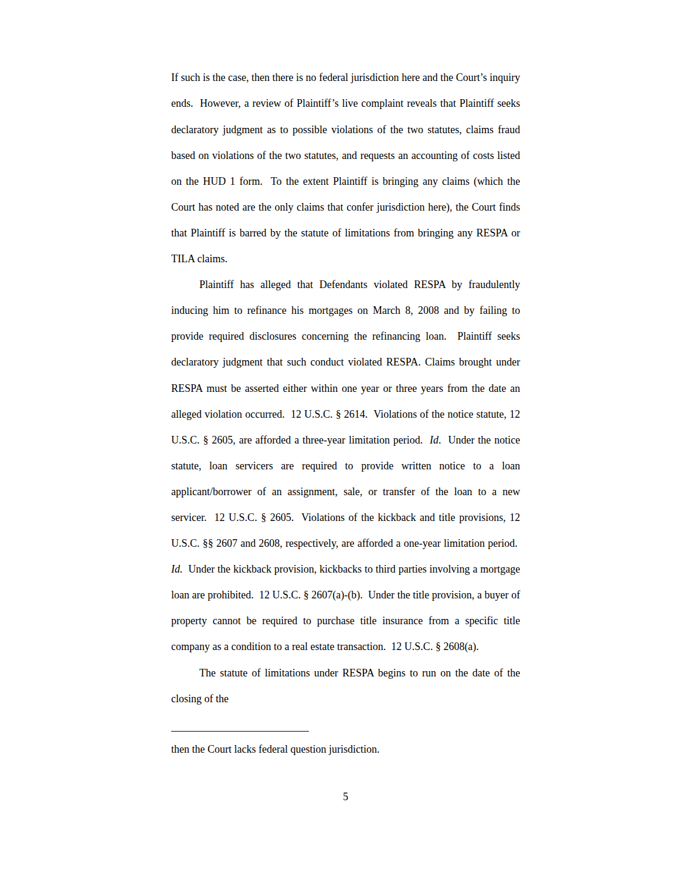If such is the case, then there is no federal jurisdiction here and the Court’s inquiry ends. However, a review of Plaintiff’s live complaint reveals that Plaintiff seeks declaratory judgment as to possible violations of the two statutes, claims fraud based on violations of the two statutes, and requests an accounting of costs listed on the HUD 1 form. To the extent Plaintiff is bringing any claims (which the Court has noted are the only claims that confer jurisdiction here), the Court finds that Plaintiff is barred by the statute of limitations from bringing any RESPA or TILA claims.
Plaintiff has alleged that Defendants violated RESPA by fraudulently inducing him to refinance his mortgages on March 8, 2008 and by failing to provide required disclosures concerning the refinancing loan. Plaintiff seeks declaratory judgment that such conduct violated RESPA. Claims brought under RESPA must be asserted either within one year or three years from the date an alleged violation occurred. 12 U.S.C. § 2614. Violations of the notice statute, 12 U.S.C. § 2605, are afforded a three-year limitation period. Id. Under the notice statute, loan servicers are required to provide written notice to a loan applicant/borrower of an assignment, sale, or transfer of the loan to a new servicer. 12 U.S.C. § 2605. Violations of the kickback and title provisions, 12 U.S.C. §§ 2607 and 2608, respectively, are afforded a one-year limitation period. Id. Under the kickback provision, kickbacks to third parties involving a mortgage loan are prohibited. 12 U.S.C. § 2607(a)-(b). Under the title provision, a buyer of property cannot be required to purchase title insurance from a specific title company as a condition to a real estate transaction. 12 U.S.C. § 2608(a).
The statute of limitations under RESPA begins to run on the date of the closing of the
then the Court lacks federal question jurisdiction.
5